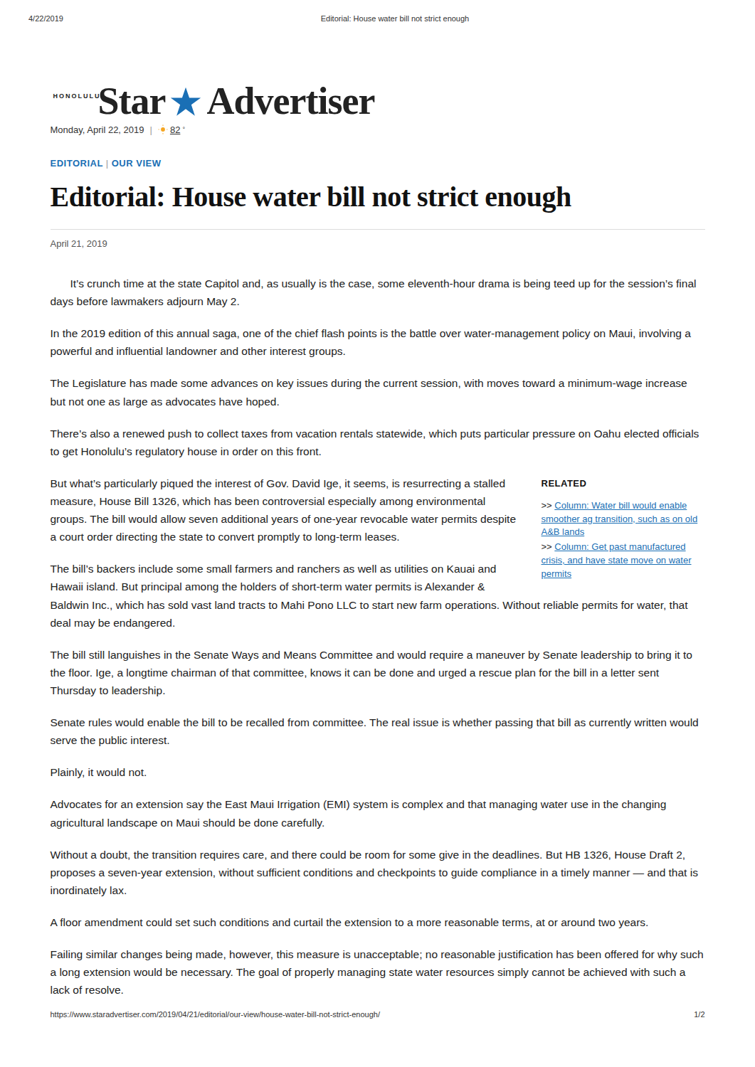4/22/2019 Editorial: House water bill not strict enough
HONOLULUStar Advertiser
Monday, April 22, 2019 | 82°
EDITORIAL|OUR VIEW
Editorial: House water bill not strict enough
April 21, 2019
It’s crunch time at the state Capitol and, as usually is the case, some eleventh-hour drama is being teed up for the session’s final days before lawmakers adjourn May 2.
In the 2019 edition of this annual saga, one of the chief flash points is the battle over water-management policy on Maui, involving a powerful and influential landowner and other interest groups.
The Legislature has made some advances on key issues during the current session, with moves toward a minimum-wage increase but not one as large as advocates have hoped.
There’s also a renewed push to collect taxes from vacation rentals statewide, which puts particular pressure on Oahu elected officials to get Honolulu’s regulatory house in order on this front.
RELATED
>> Column: Water bill would enable smoother ag transition, such as on old A&B lands
>> Column: Get past manufactured crisis, and have state move on water permits
But what’s particularly piqued the interest of Gov. David Ige, it seems, is resurrecting a stalled measure, House Bill 1326, which has been controversial especially among environmental groups. The bill would allow seven additional years of one-year revocable water permits despite a court order directing the state to convert promptly to long-term leases.
The bill’s backers include some small farmers and ranchers as well as utilities on Kauai and Hawaii island. But principal among the holders of short-term water permits is Alexander & Baldwin Inc., which has sold vast land tracts to Mahi Pono LLC to start new farm operations. Without reliable permits for water, that deal may be endangered.
The bill still languishes in the Senate Ways and Means Committee and would require a maneuver by Senate leadership to bring it to the floor. Ige, a longtime chairman of that committee, knows it can be done and urged a rescue plan for the bill in a letter sent Thursday to leadership.
Senate rules would enable the bill to be recalled from committee. The real issue is whether passing that bill as currently written would serve the public interest.
Plainly, it would not.
Advocates for an extension say the East Maui Irrigation (EMI) system is complex and that managing water use in the changing agricultural landscape on Maui should be done carefully.
Without a doubt, the transition requires care, and there could be room for some give in the deadlines. But HB 1326, House Draft 2, proposes a seven-year extension, without sufficient conditions and checkpoints to guide compliance in a timely manner — and that is inordinately lax.
A floor amendment could set such conditions and curtail the extension to a more reasonable terms, at or around two years.
Failing similar changes being made, however, this measure is unacceptable; no reasonable justification has been offered for why such a long extension would be necessary. The goal of properly managing state water resources simply cannot be achieved with such a lack of resolve.
https://www.staradvertiser.com/2019/04/21/editorial/our-view/house-water-bill-not-strict-enough/ 1/2